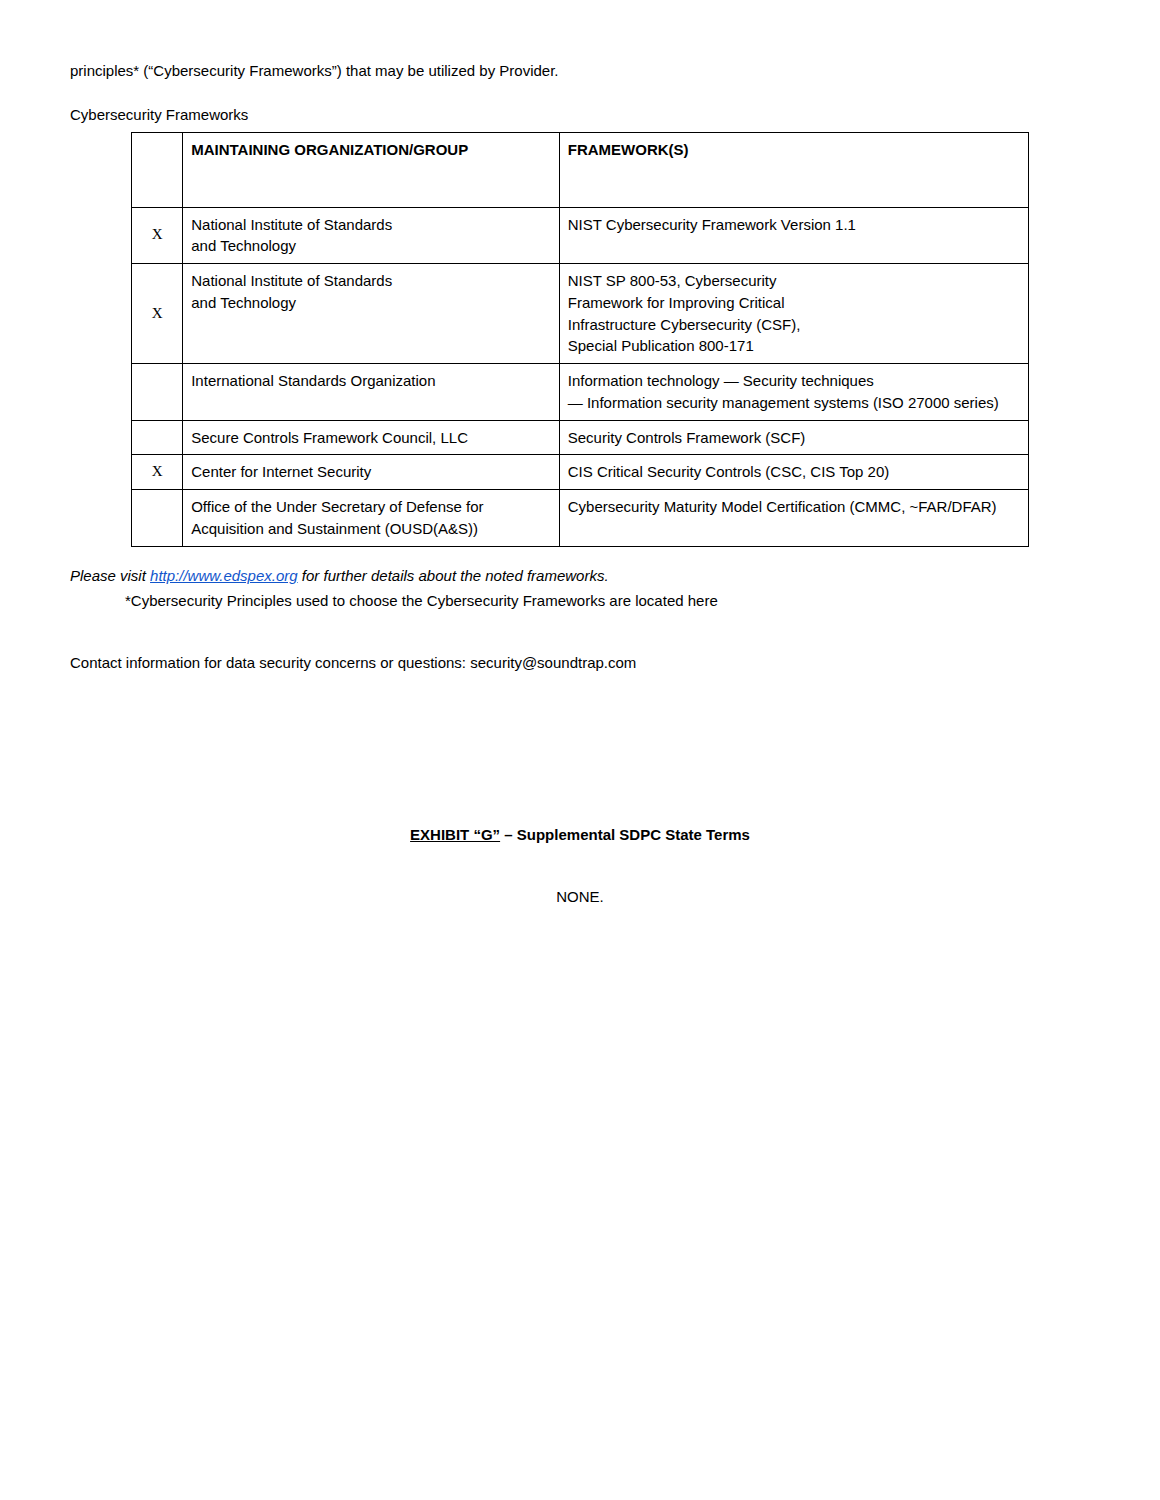principles* (“Cybersecurity Frameworks”) that may be utilized by Provider.
Cybersecurity Frameworks
| | MAINTAINING ORGANIZATION/GROUP | FRAMEWORK(S) |
| --- | --- | --- |
| X | National Institute of Standards and Technology | NIST Cybersecurity Framework Version 1.1 |
| X | National Institute of Standards and Technology | NIST SP 800-53, Cybersecurity Framework for Improving Critical Infrastructure Cybersecurity (CSF), Special Publication 800-171 |
| | International Standards Organization | Information technology — Security techniques — Information security management systems (ISO 27000 series) |
| | Secure Controls Framework Council, LLC | Security Controls Framework (SCF) |
| X | Center for Internet Security | CIS Critical Security Controls (CSC, CIS Top 20) |
| | Office of the Under Secretary of Defense for Acquisition and Sustainment (OUSD(A&S)) | Cybersecurity Maturity Model Certification (CMMC, ~FAR/DFAR) |
Please visit http://www.edspex.org for further details about the noted frameworks.
*Cybersecurity Principles used to choose the Cybersecurity Frameworks are located here
Contact information for data security concerns or questions: security@soundtrap.com
EXHIBIT “G” – Supplemental SDPC State Terms
NONE.